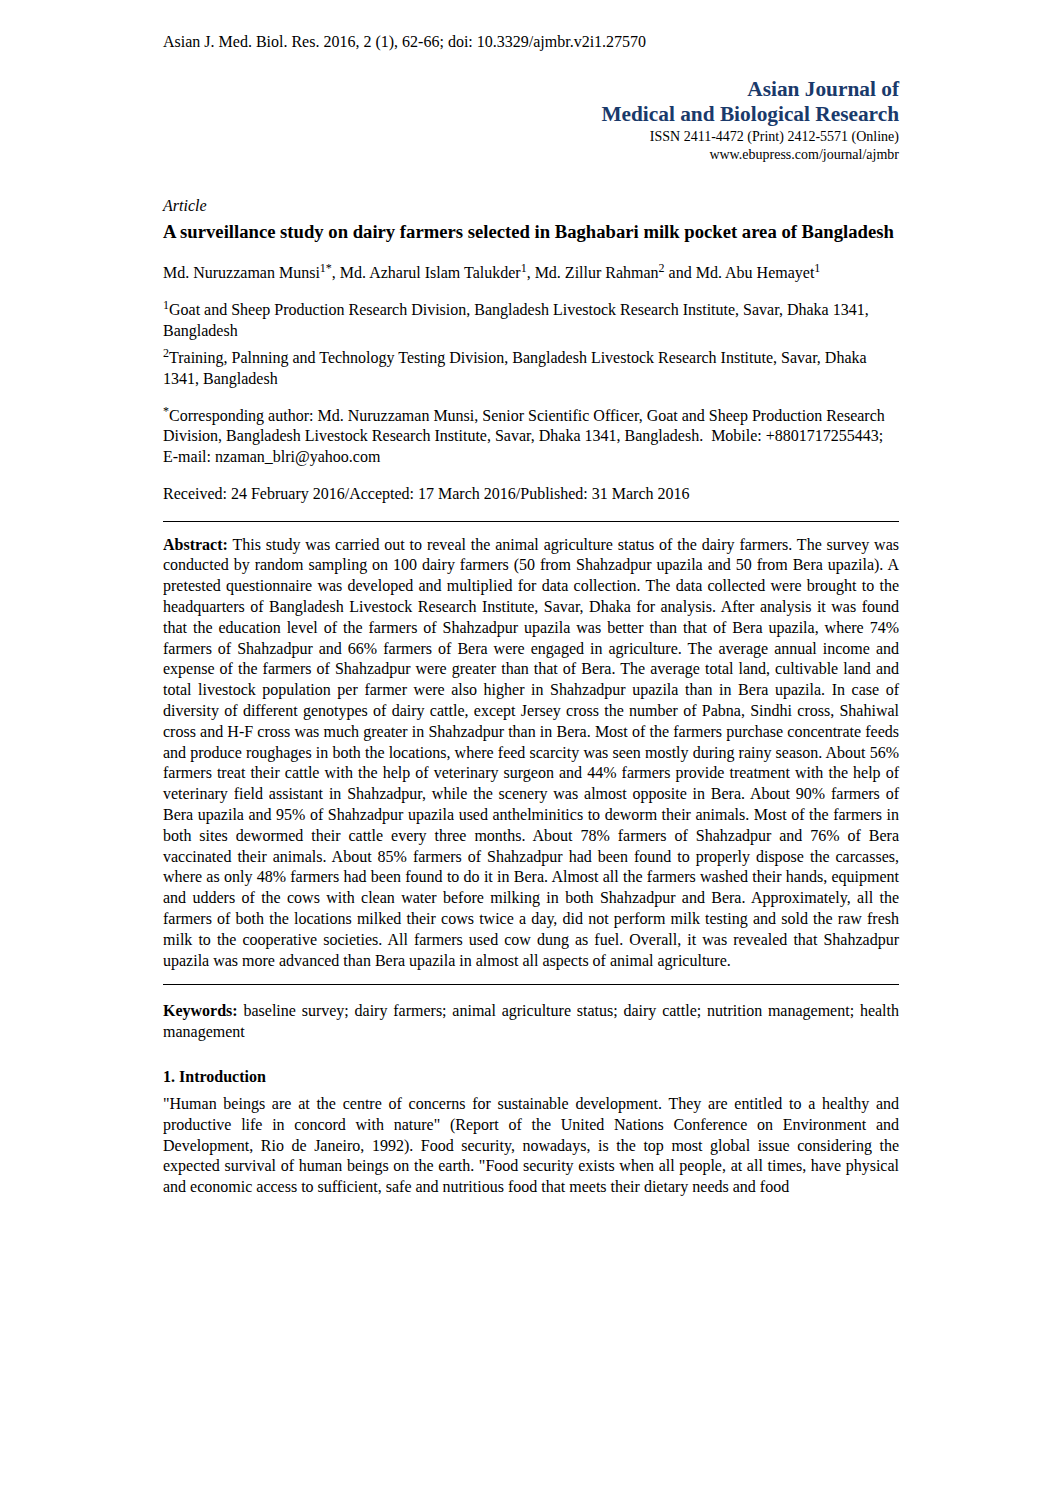Asian J. Med. Biol. Res. 2016, 2 (1), 62-66; doi: 10.3329/ajmbr.v2i1.27570
Asian Journal of
Medical and Biological Research
ISSN 2411-4472 (Print) 2412-5571 (Online)
www.ebupress.com/journal/ajmbr
Article
A surveillance study on dairy farmers selected in Baghabari milk pocket area of Bangladesh
Md. Nuruzzaman Munsi1*, Md. Azharul Islam Talukder1, Md. Zillur Rahman2 and Md. Abu Hemayet1
1Goat and Sheep Production Research Division, Bangladesh Livestock Research Institute, Savar, Dhaka 1341, Bangladesh
2Training, Palnning and Technology Testing Division, Bangladesh Livestock Research Institute, Savar, Dhaka 1341, Bangladesh
*Corresponding author: Md. Nuruzzaman Munsi, Senior Scientific Officer, Goat and Sheep Production Research Division, Bangladesh Livestock Research Institute, Savar, Dhaka 1341, Bangladesh. Mobile: +8801717255443; E-mail: nzaman_blri@yahoo.com
Received: 24 February 2016/Accepted: 17 March 2016/Published: 31 March 2016
Abstract: This study was carried out to reveal the animal agriculture status of the dairy farmers. The survey was conducted by random sampling on 100 dairy farmers (50 from Shahzadpur upazila and 50 from Bera upazila). A pretested questionnaire was developed and multiplied for data collection. The data collected were brought to the headquarters of Bangladesh Livestock Research Institute, Savar, Dhaka for analysis. After analysis it was found that the education level of the farmers of Shahzadpur upazila was better than that of Bera upazila, where 74% farmers of Shahzadpur and 66% farmers of Bera were engaged in agriculture. The average annual income and expense of the farmers of Shahzadpur were greater than that of Bera. The average total land, cultivable land and total livestock population per farmer were also higher in Shahzadpur upazila than in Bera upazila. In case of diversity of different genotypes of dairy cattle, except Jersey cross the number of Pabna, Sindhi cross, Shahiwal cross and H-F cross was much greater in Shahzadpur than in Bera. Most of the farmers purchase concentrate feeds and produce roughages in both the locations, where feed scarcity was seen mostly during rainy season. About 56% farmers treat their cattle with the help of veterinary surgeon and 44% farmers provide treatment with the help of veterinary field assistant in Shahzadpur, while the scenery was almost opposite in Bera. About 90% farmers of Bera upazila and 95% of Shahzadpur upazila used anthelminitics to deworm their animals. Most of the farmers in both sites dewormed their cattle every three months. About 78% farmers of Shahzadpur and 76% of Bera vaccinated their animals. About 85% farmers of Shahzadpur had been found to properly dispose the carcasses, where as only 48% farmers had been found to do it in Bera. Almost all the farmers washed their hands, equipment and udders of the cows with clean water before milking in both Shahzadpur and Bera. Approximately, all the farmers of both the locations milked their cows twice a day, did not perform milk testing and sold the raw fresh milk to the cooperative societies. All farmers used cow dung as fuel. Overall, it was revealed that Shahzadpur upazila was more advanced than Bera upazila in almost all aspects of animal agriculture.
Keywords: baseline survey; dairy farmers; animal agriculture status; dairy cattle; nutrition management; health management
1. Introduction
"Human beings are at the centre of concerns for sustainable development. They are entitled to a healthy and productive life in concord with nature" (Report of the United Nations Conference on Environment and Development, Rio de Janeiro, 1992). Food security, nowadays, is the top most global issue considering the expected survival of human beings on the earth. "Food security exists when all people, at all times, have physical and economic access to sufficient, safe and nutritious food that meets their dietary needs and food